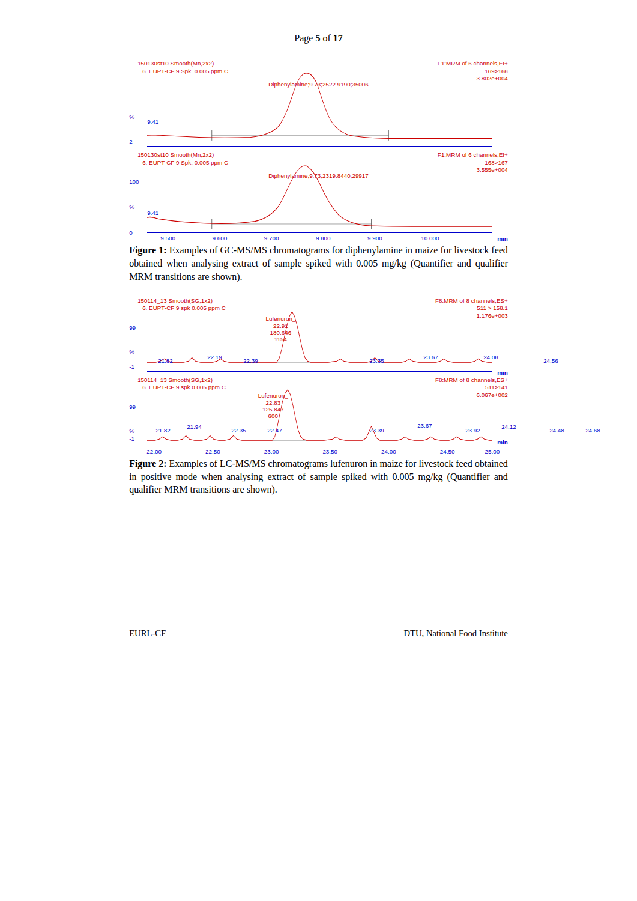Page 5 of 17
150130st10 Smooth(Mn,2x2) 6. EUPT-CF 9 Spk. 0.005 ppm C
F1:MRM of 6 channels,EI+
169>168
3.802e+004
Diphenylamine;9.73;2522.9190;35006
%
2
9.41
150130st10 Smooth(Mn,2x2) 6. EUPT-CF 9 Spk. 0.005 ppm C
F1:MRM of 6 channels,EI+
168>167
3.555e+004
Diphenylamine;9.73;2319.8440;29917
100
%
0
9.41
9.500 9.600 9.700 9.800 9.900 10.000
min
Figure 1: Examples of GC-MS/MS chromatograms for diphenylamine in maize for livestock feed obtained when analysing extract of sample spiked with 0.005 mg/kg (Quantifier and qualifier MRM transitions are shown).
150114_13 Smooth(SG,1x2) 6. EUPT-CF 9 spk 0.005 ppm C
F8:MRM of 8 channels,ES+
511 > 158.1
1.176e+003
Lufenuron_
22.91
180.646
1154
99
%
-1
21.82
22.19
22.39
23.35
23.67
24.08
24.56
min
150114_13 Smooth(SG,1x2) 6. EUPT-CF 9 spk 0.005 ppm C
F8:MRM of 8 channels,ES+
511>141
6.067e+002
Lufenuron_
22.83
125.847
600
99
%
-1
21.82
21.94
22.35
22.47
23.39
23.67
23.92
24.12
24.48
24.68
22.00 22.50 23.00 23.50 24.00 24.50 25.00
min
Figure 2: Examples of LC-MS/MS chromatograms lufenuron in maize for livestock feed obtained in positive mode when analysing extract of sample spiked with 0.005 mg/kg (Quantifier and qualifier MRM transitions are shown).
EURL-CF DTU, National Food Institute